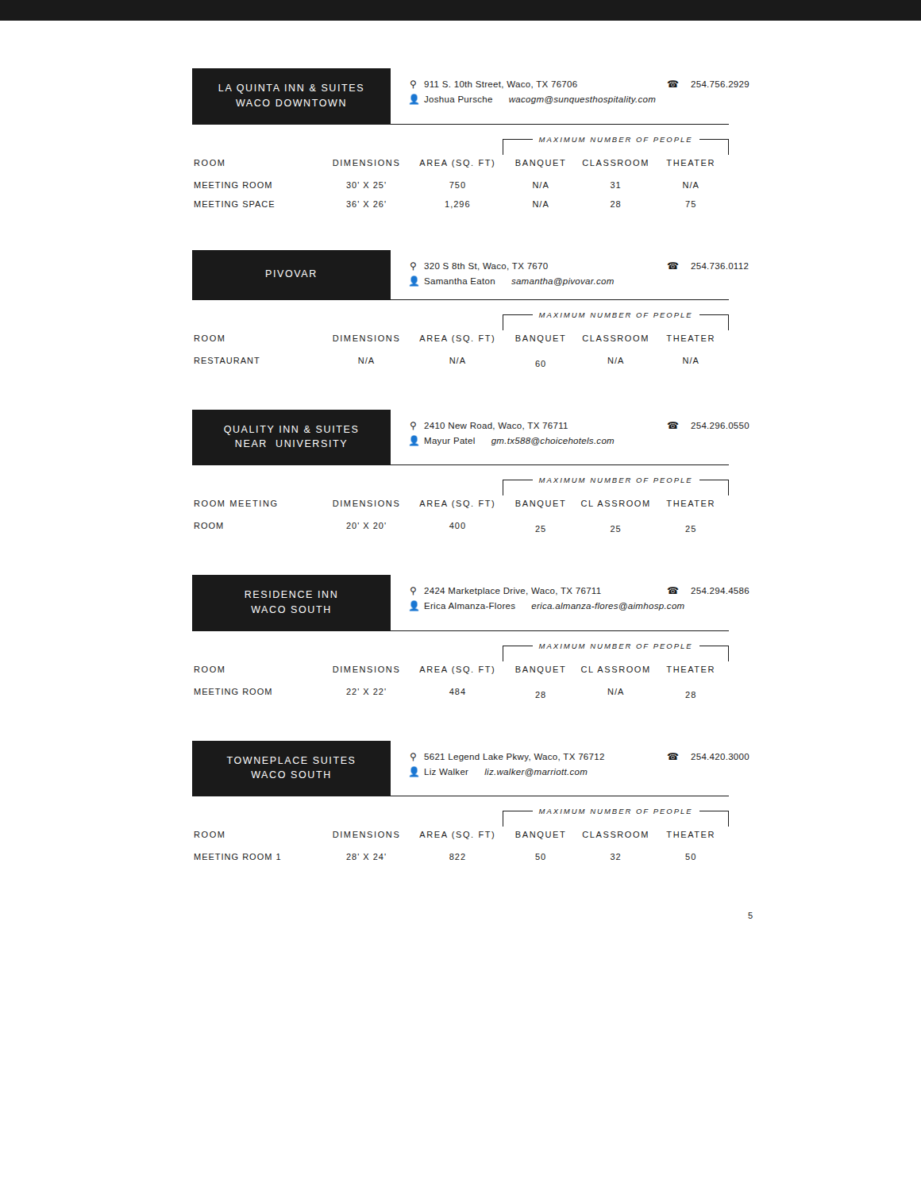LA QUINTA INN & SUITES
WACO DOWNTOWN
⚲ 911 S. 10th Street, Waco, TX 76706 ☎ 254.756.2929
👤 Joshua Pursche wacogm@sunquesthospitality.com
| | | | MAXIMUM NUMBER OF PEOPLE |
| --- | --- | --- | --- |
| ROOM | DIMENSIONS | AREA (SQ. FT) | BANQUET | CLASSROOM | THEATER |
| MEETING ROOM | 30' X 25' | 750 | N/A | 31 | N/A |
| MEETING SPACE | 36' X 26' | 1,296 | N/A | 28 | 75 |
PIVOVAR
⚲ 320 S 8th St, Waco, TX 7670 ☎ 254.736.0112
👤 Samantha Eaton samantha@pivovar.com
| | | | MAXIMUM NUMBER OF PEOPLE |
| --- | --- | --- | --- |
| ROOM | DIMENSIONS | AREA (SQ. FT) | BANQUET | CLASSROOM | THEATER |
| RESTAURANT | N/A | N/A | 60 | N/A | N/A |
QUALITY INN & SUITES
NEAR UNIVERSITY
⚲ 2410 New Road, Waco, TX 76711 ☎ 254.296.0550
👤 Mayur Patel gm.tx588@choicehotels.com
| | | | MAXIMUM NUMBER OF PEOPLE |
| --- | --- | --- | --- |
| ROOM MEETING | DIMENSIONS | AREA (SQ. FT) | BANQUET | CL ASSROOM | THEATER |
| ROOM | 20' X 20' | 400 | 25 | 25 | 25 |
RESIDENCE INN
WACO SOUTH
⚲ 2424 Marketplace Drive, Waco, TX 76711 ☎ 254.294.4586
👤 Erica Almanza-Flores erica.almanza-flores@aimhosp.com
| | | | MAXIMUM NUMBER OF PEOPLE |
| --- | --- | --- | --- |
| ROOM | DIMENSIONS | AREA (SQ. FT) | BANQUET | CL ASSROOM | THEATER |
| MEETING ROOM | 22' X 22' | 484 | 28 | N/A | 28 |
TOWNEPLACE SUITES
WACO SOUTH
⚲ 5621 Legend Lake Pkwy, Waco, TX 76712 ☎ 254.420.3000
👤 Liz Walker liz.walker@marriott.com
| | | | MAXIMUM NUMBER OF PEOPLE |
| --- | --- | --- | --- |
| ROOM | DIMENSIONS | AREA (SQ. FT) | BANQUET | CLASSROOM | THEATER |
| MEETING ROOM 1 | 28' X 24' | 822 | 50 | 32 | 50 |
5